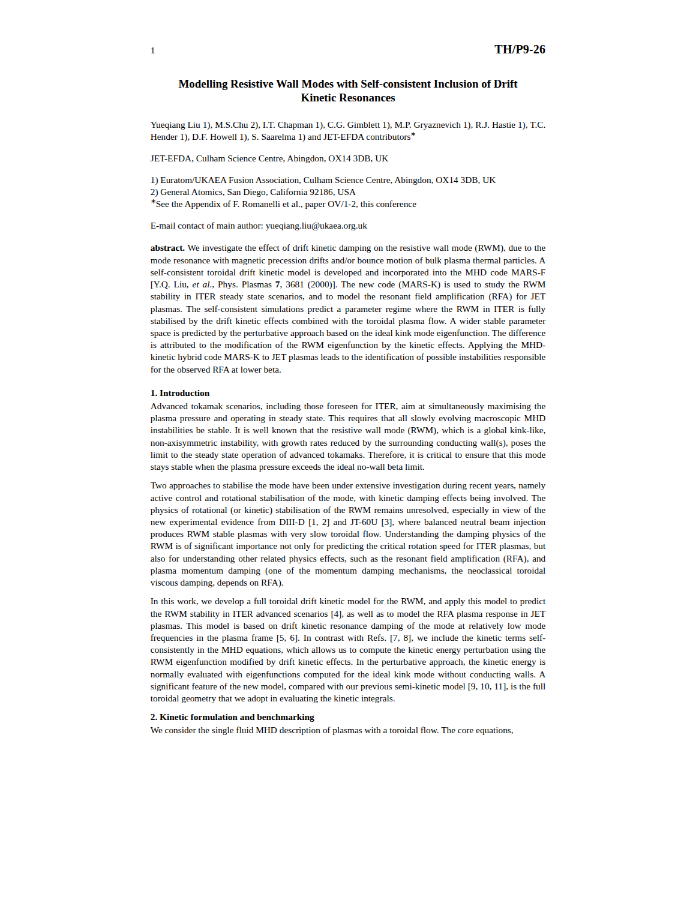1 TH/P9-26
Modelling Resistive Wall Modes with Self-consistent Inclusion of Drift
Kinetic Resonances
Yueqiang Liu 1), M.S.Chu 2), I.T. Chapman 1), C.G. Gimblett 1), M.P. Gryaznevich 1), R.J. Hastie 1), T.C. Hender 1), D.F. Howell 1), S. Saarelma 1) and JET-EFDA contributors∗
JET-EFDA, Culham Science Centre, Abingdon, OX14 3DB, UK
1) Euratom/UKAEA Fusion Association, Culham Science Centre, Abingdon, OX14 3DB, UK
2) General Atomics, San Diego, California 92186, USA
∗See the Appendix of F. Romanelli et al., paper OV/1-2, this conference
E-mail contact of main author: yueqiang.liu@ukaea.org.uk
abstract. We investigate the effect of drift kinetic damping on the resistive wall mode (RWM), due to the mode resonance with magnetic precession drifts and/or bounce motion of bulk plasma thermal particles. A self-consistent toroidal drift kinetic model is developed and incorporated into the MHD code MARS-F [Y.Q. Liu, et al., Phys. Plasmas 7, 3681 (2000)]. The new code (MARS-K) is used to study the RWM stability in ITER steady state scenarios, and to model the resonant field amplification (RFA) for JET plasmas. The self-consistent simulations predict a parameter regime where the RWM in ITER is fully stabilised by the drift kinetic effects combined with the toroidal plasma flow. A wider stable parameter space is predicted by the perturbative approach based on the ideal kink mode eigenfunction. The difference is attributed to the modification of the RWM eigenfunction by the kinetic effects. Applying the MHD-kinetic hybrid code MARS-K to JET plasmas leads to the identification of possible instabilities responsible for the observed RFA at lower beta.
1. Introduction
Advanced tokamak scenarios, including those foreseen for ITER, aim at simultaneously maximising the plasma pressure and operating in steady state. This requires that all slowly evolving macroscopic MHD instabilities be stable. It is well known that the resistive wall mode (RWM), which is a global kink-like, non-axisymmetric instability, with growth rates reduced by the surrounding conducting wall(s), poses the limit to the steady state operation of advanced tokamaks. Therefore, it is critical to ensure that this mode stays stable when the plasma pressure exceeds the ideal no-wall beta limit.
Two approaches to stabilise the mode have been under extensive investigation during recent years, namely active control and rotational stabilisation of the mode, with kinetic damping effects being involved. The physics of rotational (or kinetic) stabilisation of the RWM remains unresolved, especially in view of the new experimental evidence from DIII-D [1, 2] and JT-60U [3], where balanced neutral beam injection produces RWM stable plasmas with very slow toroidal flow. Understanding the damping physics of the RWM is of significant importance not only for predicting the critical rotation speed for ITER plasmas, but also for understanding other related physics effects, such as the resonant field amplification (RFA), and plasma momentum damping (one of the momentum damping mechanisms, the neoclassical toroidal viscous damping, depends on RFA).
In this work, we develop a full toroidal drift kinetic model for the RWM, and apply this model to predict the RWM stability in ITER advanced scenarios [4], as well as to model the RFA plasma response in JET plasmas. This model is based on drift kinetic resonance damping of the mode at relatively low mode frequencies in the plasma frame [5, 6]. In contrast with Refs. [7, 8], we include the kinetic terms self-consistently in the MHD equations, which allows us to compute the kinetic energy perturbation using the RWM eigenfunction modified by drift kinetic effects. In the perturbative approach, the kinetic energy is normally evaluated with eigenfunctions computed for the ideal kink mode without conducting walls. A significant feature of the new model, compared with our previous semi-kinetic model [9, 10, 11], is the full toroidal geometry that we adopt in evaluating the kinetic integrals.
2. Kinetic formulation and benchmarking
We consider the single fluid MHD description of plasmas with a toroidal flow. The core equations,